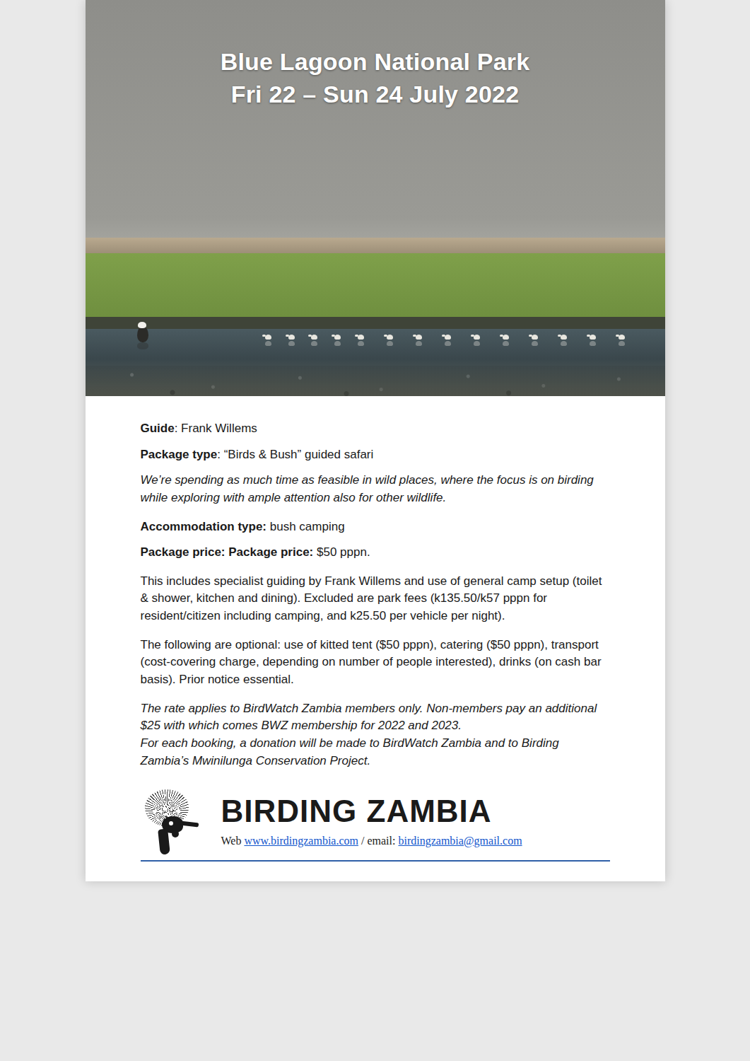Blue Lagoon National Park Fri 22 – Sun 24 July 2022
Guide: Frank Willems
Package type: “Birds & Bush” guided safari
We’re spending as much time as feasible in wild places, where the focus is on birding while exploring with ample attention also for other wildlife.
Accommodation type: bush camping
Package price: Package price: $50 pppn.
This includes specialist guiding by Frank Willems and use of general camp setup (toilet & shower, kitchen and dining). Excluded are park fees (k135.50/k57 pppn for resident/citizen including camping, and k25.50 per vehicle per night).
The following are optional: use of kitted tent ($50 pppn), catering ($50 pppn), transport (cost-covering charge, depending on number of people interested), drinks (on cash bar basis). Prior notice essential.
The rate applies to BirdWatch Zambia members only. Non-members pay an additional $25 with which comes BWZ membership for 2022 and 2023.
For each booking, a donation will be made to BirdWatch Zambia and to Birding Zambia’s Mwinilunga Conservation Project.
BIRDING ZAMBIA
Web www.birdingzambia.com / email: birdingzambia@gmail.com